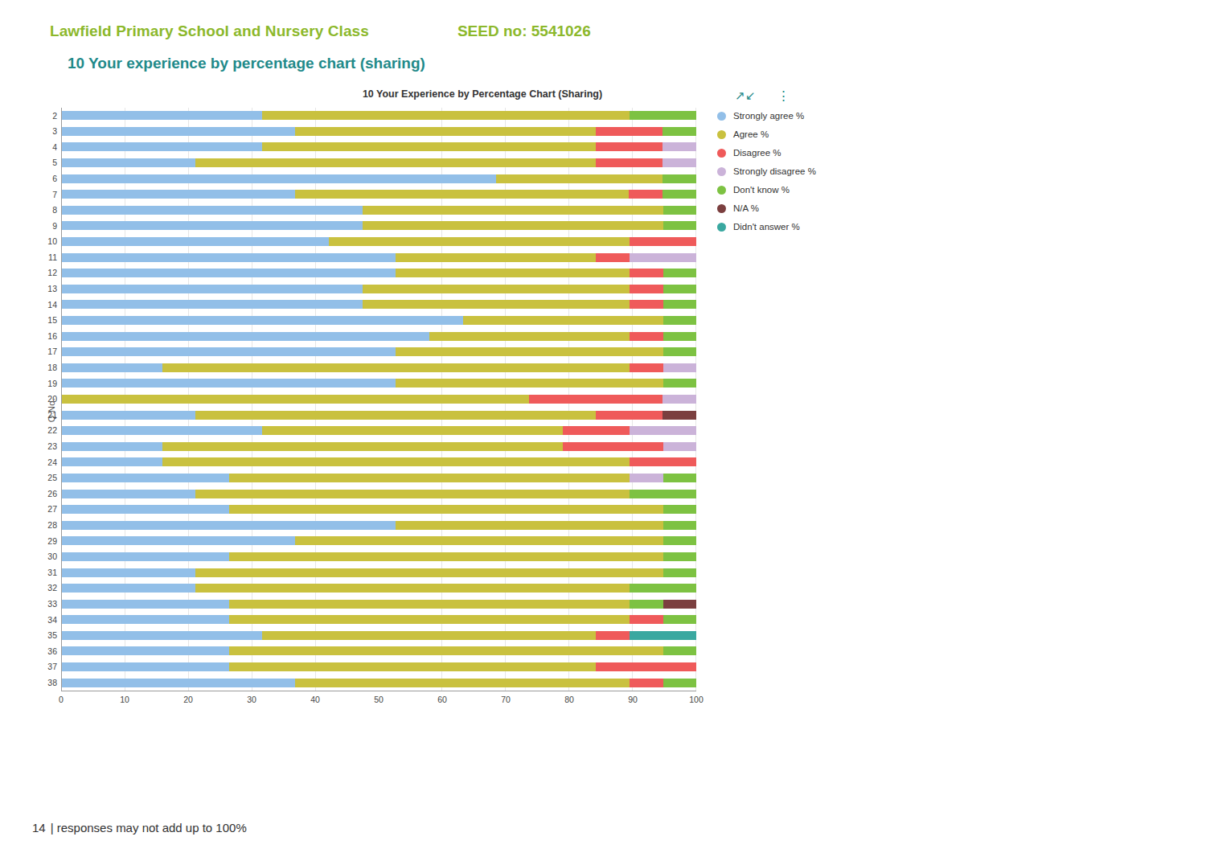Lawfield Primary School and Nursery Class
SEED no: 5541026
10 Your experience by percentage chart (sharing)
↗↙
⋮
10 Your Experience by Percentage Chart (Sharing)
Q No.
2
3
4
5
6
7
8
9
10
11
12
13
14
15
16
17
18
19
20
21
22
23
24
25
26
27
28
29
30
31
32
33
34
35
36
37
38
0 10 20 30 40 50 60 70 80 90 100
Strongly agree %
Agree %
Disagree %
Strongly disagree %
Don't know %
N/A %
Didn't answer %
14| responses may not add up to 100%